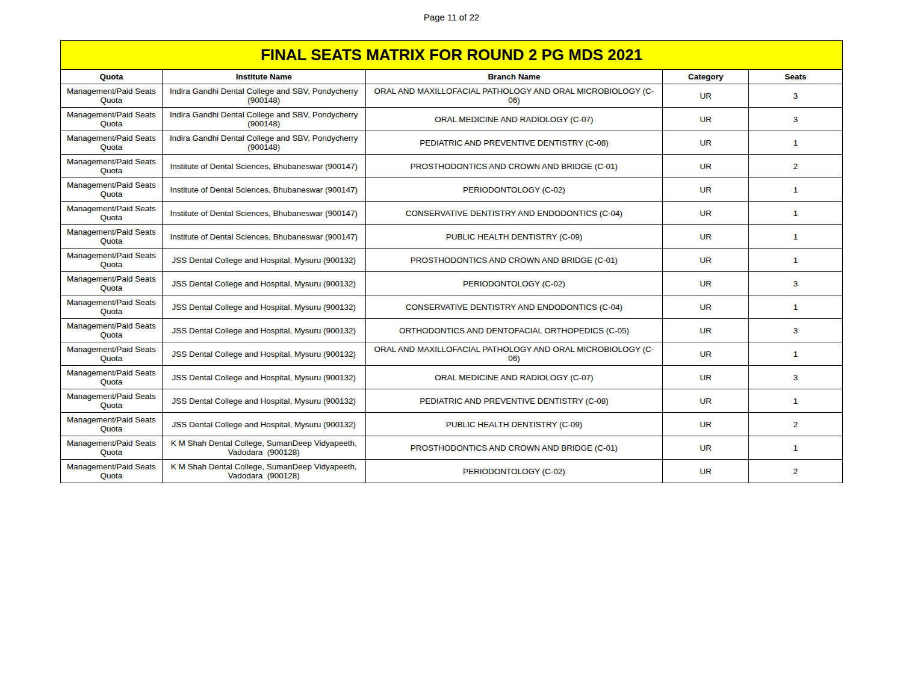Page 11 of 22
FINAL SEATS MATRIX FOR ROUND 2 PG MDS 2021
| Quota | Institute Name | Branch Name | Category | Seats |
| --- | --- | --- | --- | --- |
| Management/Paid Seats Quota | Indira Gandhi Dental College and SBV, Pondycherry (900148) | ORAL AND MAXILLOFACIAL PATHOLOGY AND ORAL MICROBIOLOGY (C-06) | UR | 3 |
| Management/Paid Seats Quota | Indira Gandhi Dental College and SBV, Pondycherry (900148) | ORAL MEDICINE AND RADIOLOGY (C-07) | UR | 3 |
| Management/Paid Seats Quota | Indira Gandhi Dental College and SBV, Pondycherry (900148) | PEDIATRIC AND PREVENTIVE DENTISTRY (C-08) | UR | 1 |
| Management/Paid Seats Quota | Institute of Dental Sciences, Bhubaneswar (900147) | PROSTHODONTICS AND CROWN AND BRIDGE (C-01) | UR | 2 |
| Management/Paid Seats Quota | Institute of Dental Sciences, Bhubaneswar (900147) | PERIODONTOLOGY (C-02) | UR | 1 |
| Management/Paid Seats Quota | Institute of Dental Sciences, Bhubaneswar (900147) | CONSERVATIVE DENTISTRY AND ENDODONTICS (C-04) | UR | 1 |
| Management/Paid Seats Quota | Institute of Dental Sciences, Bhubaneswar (900147) | PUBLIC HEALTH DENTISTRY (C-09) | UR | 1 |
| Management/Paid Seats Quota | JSS Dental College and Hospital, Mysuru (900132) | PROSTHODONTICS AND CROWN AND BRIDGE (C-01) | UR | 1 |
| Management/Paid Seats Quota | JSS Dental College and Hospital, Mysuru (900132) | PERIODONTOLOGY (C-02) | UR | 3 |
| Management/Paid Seats Quota | JSS Dental College and Hospital, Mysuru (900132) | CONSERVATIVE DENTISTRY AND ENDODONTICS (C-04) | UR | 1 |
| Management/Paid Seats Quota | JSS Dental College and Hospital, Mysuru (900132) | ORTHODONTICS AND DENTOFACIAL ORTHOPEDICS (C-05) | UR | 3 |
| Management/Paid Seats Quota | JSS Dental College and Hospital, Mysuru (900132) | ORAL AND MAXILLOFACIAL PATHOLOGY AND ORAL MICROBIOLOGY (C-06) | UR | 1 |
| Management/Paid Seats Quota | JSS Dental College and Hospital, Mysuru (900132) | ORAL MEDICINE AND RADIOLOGY (C-07) | UR | 3 |
| Management/Paid Seats Quota | JSS Dental College and Hospital, Mysuru (900132) | PEDIATRIC AND PREVENTIVE DENTISTRY (C-08) | UR | 1 |
| Management/Paid Seats Quota | JSS Dental College and Hospital, Mysuru (900132) | PUBLIC HEALTH DENTISTRY (C-09) | UR | 2 |
| Management/Paid Seats Quota | K M Shah Dental College, SumanDeep Vidyapeeth, Vadodara (900128) | PROSTHODONTICS AND CROWN AND BRIDGE (C-01) | UR | 1 |
| Management/Paid Seats Quota | K M Shah Dental College, SumanDeep Vidyapeeth, Vadodara (900128) | PERIODONTOLOGY (C-02) | UR | 2 |